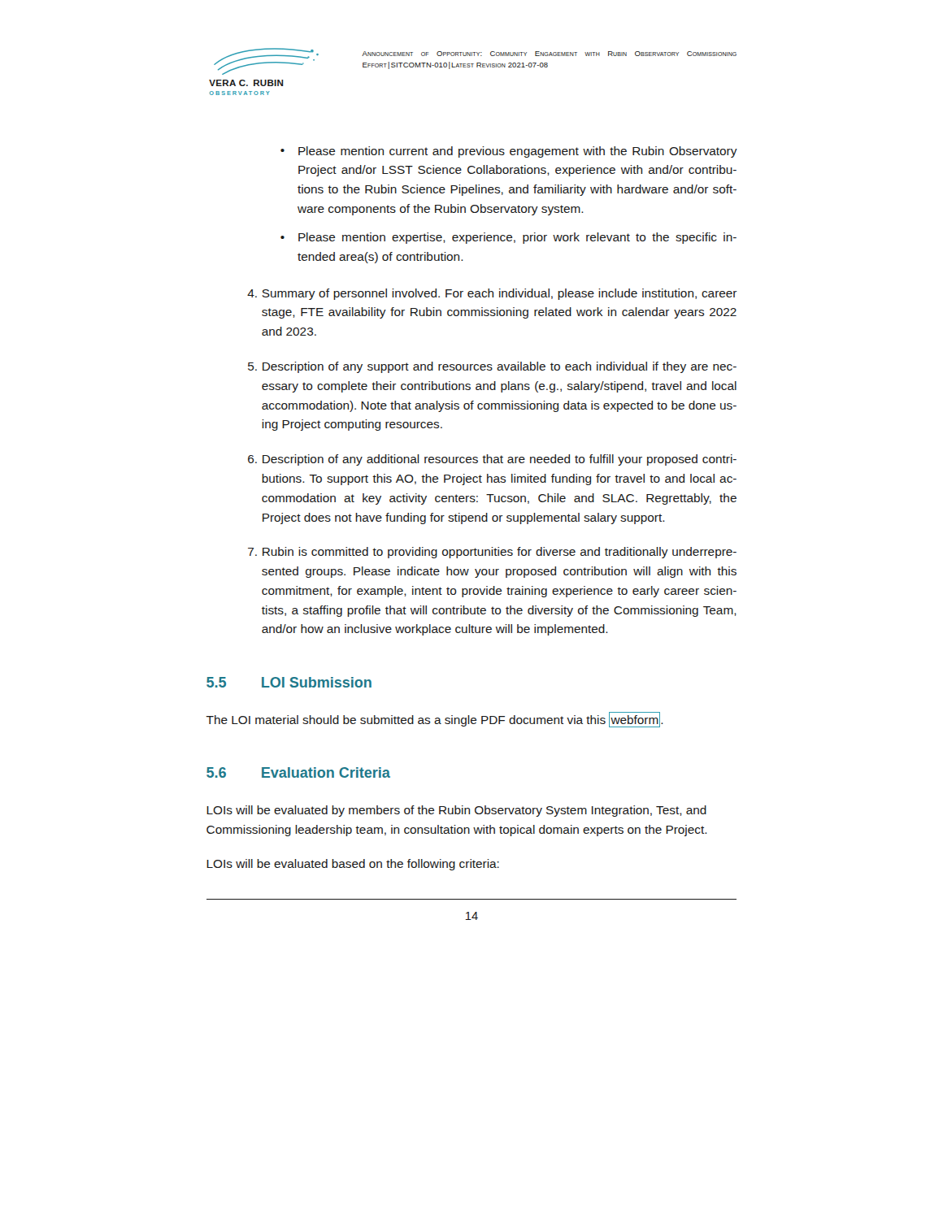VERA C. RUBIN OBSERVATORY
Announcement of Opportunity: Community Engagement with Rubin Observatory Commissioning Effort|SITCOMTN-010|Latest Revision 2021-07-08
Please mention current and previous engagement with the Rubin Observatory Project and/or LSST Science Collaborations, experience with and/or contributions to the Rubin Science Pipelines, and familiarity with hardware and/or software components of the Rubin Observatory system.
Please mention expertise, experience, prior work relevant to the specific intended area(s) of contribution.
Summary of personnel involved. For each individual, please include institution, career stage, FTE availability for Rubin commissioning related work in calendar years 2022 and 2023.
Description of any support and resources available to each individual if they are necessary to complete their contributions and plans (e.g., salary/stipend, travel and local accommodation). Note that analysis of commissioning data is expected to be done using Project computing resources.
Description of any additional resources that are needed to fulfill your proposed contributions. To support this AO, the Project has limited funding for travel to and local accommodation at key activity centers: Tucson, Chile and SLAC. Regrettably, the Project does not have funding for stipend or supplemental salary support.
Rubin is committed to providing opportunities for diverse and traditionally underrepresented groups. Please indicate how your proposed contribution will align with this commitment, for example, intent to provide training experience to early career scientists, a staffing profile that will contribute to the diversity of the Commissioning Team, and/or how an inclusive workplace culture will be implemented.
5.5 LOI Submission
The LOI material should be submitted as a single PDF document via this webform.
5.6 Evaluation Criteria
LOIs will be evaluated by members of the Rubin Observatory System Integration, Test, and Commissioning leadership team, in consultation with topical domain experts on the Project.
LOIs will be evaluated based on the following criteria:
14